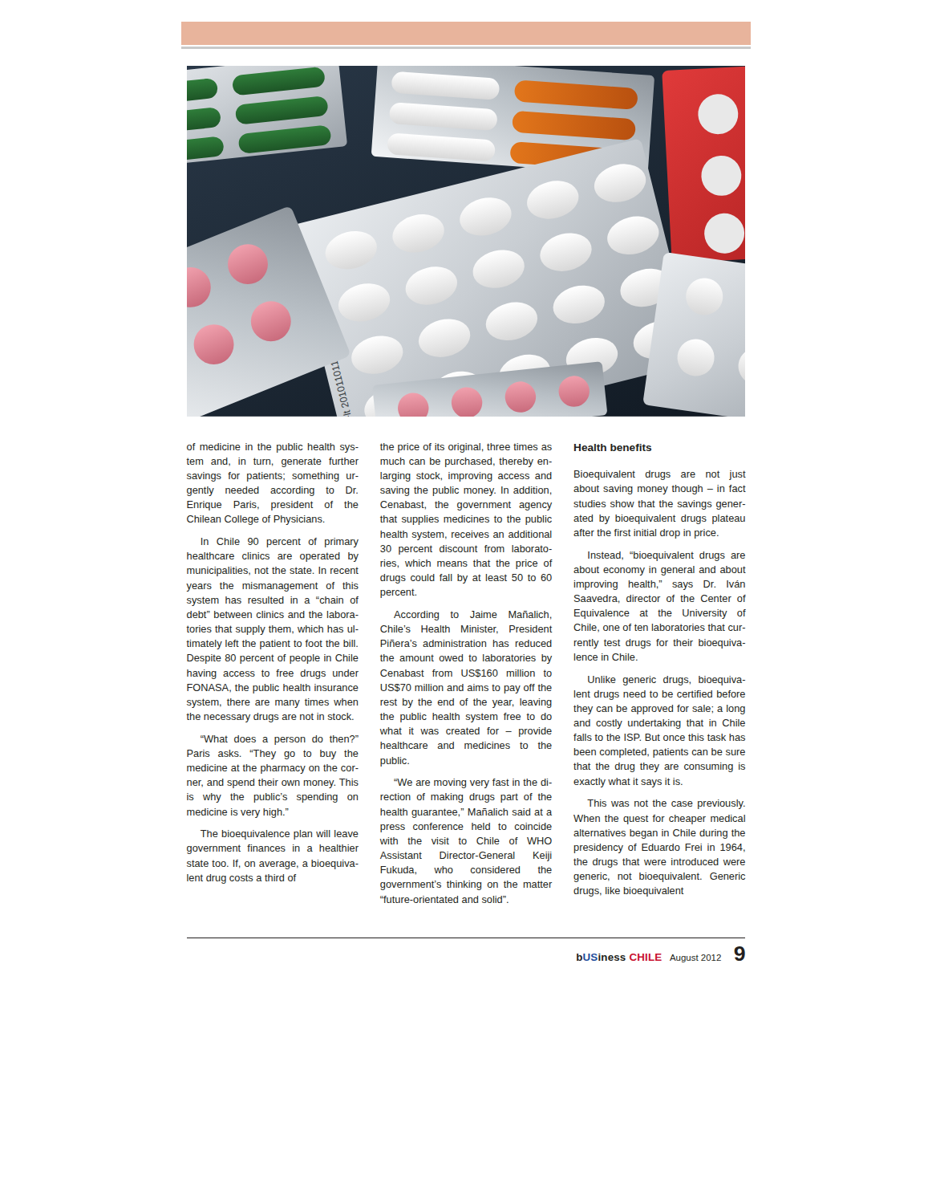Clk-lt 20101101102 0380-8-1-05
of medicine in the public health system and, in turn, generate further savings for patients; something urgently needed according to Dr. Enrique Paris, president of the Chilean College of Physicians.
In Chile 90 percent of primary healthcare clinics are operated by municipalities, not the state. In recent years the mismanagement of this system has resulted in a “chain of debt” between clinics and the laboratories that supply them, which has ultimately left the patient to foot the bill. Despite 80 percent of people in Chile having access to free drugs under FONASA, the public health insurance system, there are many times when the necessary drugs are not in stock.
“What does a person do then?” Paris asks. “They go to buy the medicine at the pharmacy on the corner, and spend their own money. This is why the public’s spending on medicine is very high.”
The bioequivalence plan will leave government finances in a healthier state too. If, on average, a bioequivalent drug costs a third of
the price of its original, three times as much can be purchased, thereby enlarging stock, improving access and saving the public money. In addition, Cenabast, the government agency that supplies medicines to the public health system, receives an additional 30 percent discount from laboratories, which means that the price of drugs could fall by at least 50 to 60 percent.
According to Jaime Mañalich, Chile’s Health Minister, President Piñera’s administration has reduced the amount owed to laboratories by Cenabast from US$160 million to US$70 million and aims to pay off the rest by the end of the year, leaving the public health system free to do what it was created for – provide healthcare and medicines to the public.
“We are moving very fast in the direction of making drugs part of the health guarantee,” Mañalich said at a press conference held to coincide with the visit to Chile of WHO Assistant Director-General Keiji Fukuda, who considered the government’s thinking on the matter “future-orientated and solid”.
Health benefits
Bioequivalent drugs are not just about saving money though – in fact studies show that the savings generated by bioequivalent drugs plateau after the first initial drop in price.
Instead, “bioequivalent drugs are about economy in general and about improving health,” says Dr. Iván Saavedra, director of the Center of Equivalence at the University of Chile, one of ten laboratories that currently test drugs for their bioequivalence in Chile.
Unlike generic drugs, bioequivalent drugs need to be certified before they can be approved for sale; a long and costly undertaking that in Chile falls to the ISP. But once this task has been completed, patients can be sure that the drug they are consuming is exactly what it says it is.
This was not the case previously. When the quest for cheaper medical alternatives began in Chile during the presidency of Eduardo Frei in 1964, the drugs that were introduced were generic, not bioequivalent. Generic drugs, like bioequivalent
bUSiness CHILE August 2012 9